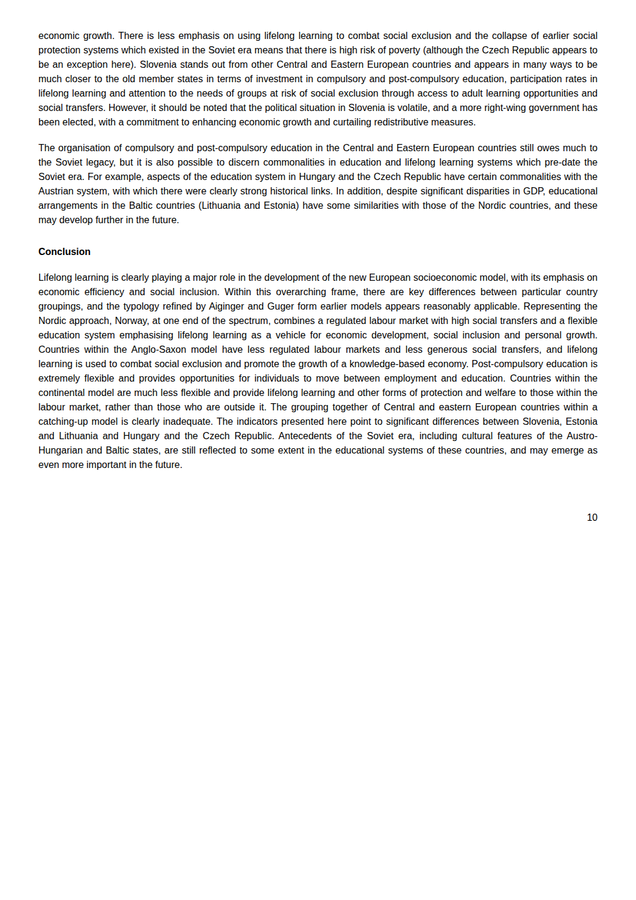economic growth. There is less emphasis on using lifelong learning to combat social exclusion and the collapse of earlier social protection systems which existed in the Soviet era means that there is high risk of poverty (although the Czech Republic appears to be an exception here). Slovenia stands out from other Central and Eastern European countries and appears in many ways to be much closer to the old member states in terms of investment in compulsory and post-compulsory education, participation rates in lifelong learning and attention to the needs of groups at risk of social exclusion through access to adult learning opportunities and social transfers. However, it should be noted that the political situation in Slovenia is volatile, and a more right-wing government has been elected, with a commitment to enhancing economic growth and curtailing redistributive measures.
The organisation of compulsory and post-compulsory education in the Central and Eastern European countries still owes much to the Soviet legacy, but it is also possible to discern commonalities in education and lifelong learning systems which pre-date the Soviet era. For example, aspects of the education system in Hungary and the Czech Republic have certain commonalities with the Austrian system, with which there were clearly strong historical links. In addition, despite significant disparities in GDP, educational arrangements in the Baltic countries (Lithuania and Estonia) have some similarities with those of the Nordic countries, and these may develop further in the future.
Conclusion
Lifelong learning is clearly playing a major role in the development of the new European socioeconomic model, with its emphasis on economic efficiency and social inclusion. Within this overarching frame, there are key differences between particular country groupings, and the typology refined by Aiginger and Guger form earlier models appears reasonably applicable. Representing the Nordic approach, Norway, at one end of the spectrum, combines a regulated labour market with high social transfers and a flexible education system emphasising lifelong learning as a vehicle for economic development, social inclusion and personal growth. Countries within the Anglo-Saxon model have less regulated labour markets and less generous social transfers, and lifelong learning is used to combat social exclusion and promote the growth of a knowledge-based economy. Post-compulsory education is extremely flexible and provides opportunities for individuals to move between employment and education. Countries within the continental model are much less flexible and provide lifelong learning and other forms of protection and welfare to those within the labour market, rather than those who are outside it. The grouping together of Central and eastern European countries within a catching-up model is clearly inadequate. The indicators presented here point to significant differences between Slovenia, Estonia and Lithuania and Hungary and the Czech Republic. Antecedents of the Soviet era, including cultural features of the Austro-Hungarian and Baltic states, are still reflected to some extent in the educational systems of these countries, and may emerge as even more important in the future.
10